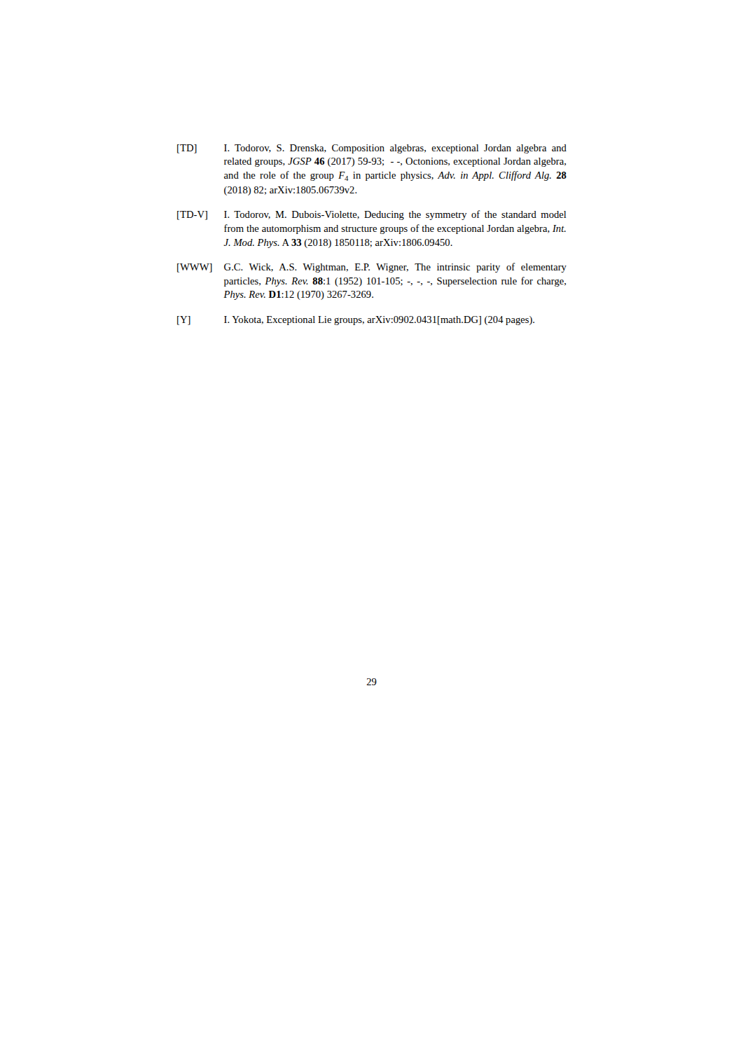[TD]
I. Todorov, S. Drenska, Composition algebras, exceptional Jordan algebra and related groups, JGSP 46 (2017) 59-93; - -, Octonions, exceptional Jordan algebra, and the role of the group F4 in particle physics, Adv. in Appl. Clifford Alg. 28 (2018) 82; arXiv:1805.06739v2.
[TD-V]
I. Todorov, M. Dubois-Violette, Deducing the symmetry of the standard model from the automorphism and structure groups of the exceptional Jordan algebra, Int. J. Mod. Phys. A 33 (2018) 1850118; arXiv:1806.09450.
[WWW]
G.C. Wick, A.S. Wightman, E.P. Wigner, The intrinsic parity of elementary particles, Phys. Rev. 88:1 (1952) 101-105; -, -, -, Superselection rule for charge, Phys. Rev. D1:12 (1970) 3267-3269.
[Y]
I. Yokota, Exceptional Lie groups, arXiv:0902.0431[math.DG] (204 pages).
29